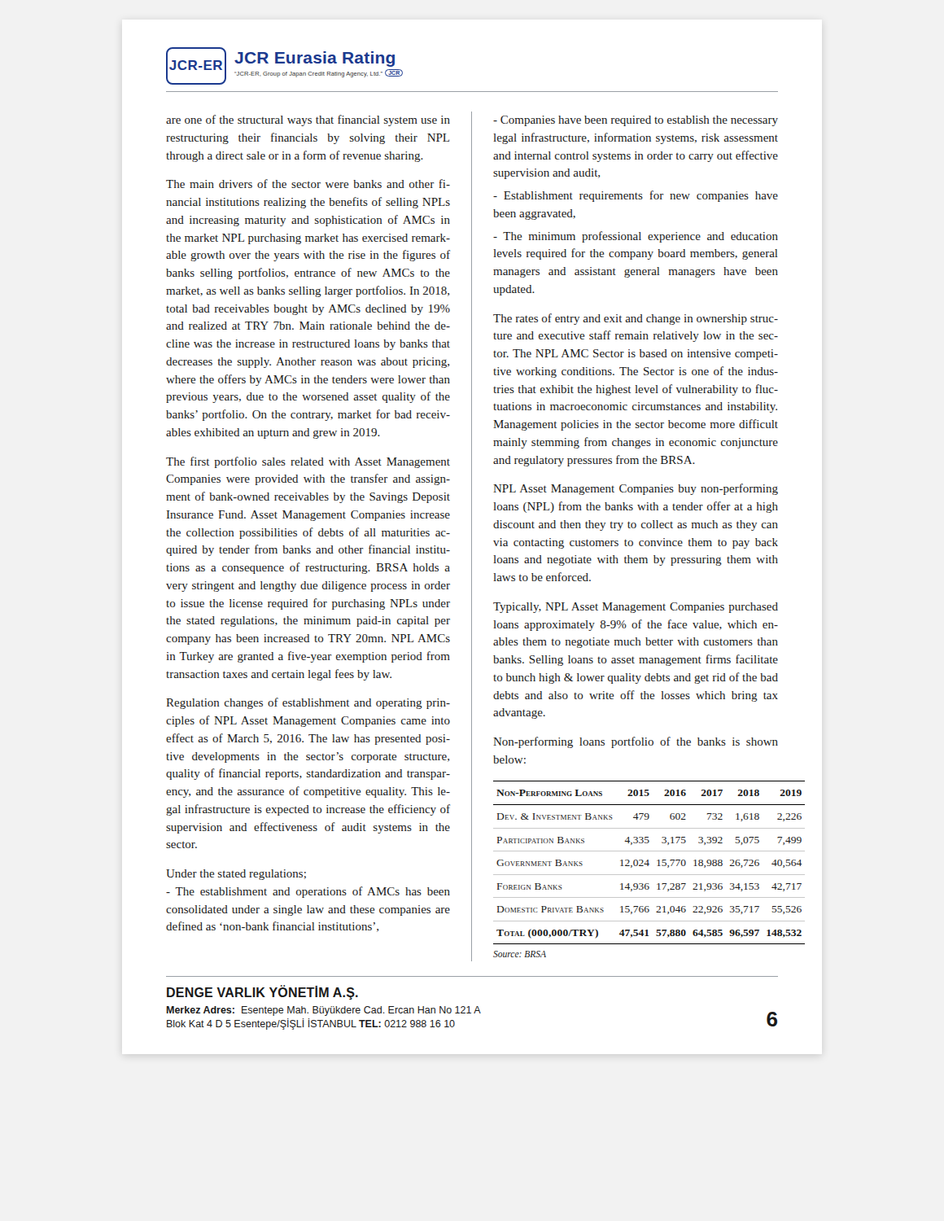JCR-ER
JCR Eurasia Rating
“JCR-ER, Group of Japan Credit Rating Agency, Ltd.”JCR
are one of the structural ways that financial system use in restructuring their financials by solving their NPL through a direct sale or in a form of revenue sharing.
The main drivers of the sector were banks and other financial institutions realizing the benefits of selling NPLs and increasing maturity and sophistication of AMCs in the market NPL purchasing market has exercised remarkable growth over the years with the rise in the figures of banks selling portfolios, entrance of new AMCs to the market, as well as banks selling larger portfolios. In 2018, total bad receivables bought by AMCs declined by 19% and realized at TRY 7bn. Main rationale behind the decline was the increase in restructured loans by banks that decreases the supply. Another reason was about pricing, where the offers by AMCs in the tenders were lower than previous years, due to the worsened asset quality of the banks’ portfolio. On the contrary, market for bad receivables exhibited an upturn and grew in 2019.
The first portfolio sales related with Asset Management Companies were provided with the transfer and assignment of bank-owned receivables by the Savings Deposit Insurance Fund. Asset Management Companies increase the collection possibilities of debts of all maturities acquired by tender from banks and other financial institutions as a consequence of restructuring. BRSA holds a very stringent and lengthy due diligence process in order to issue the license required for purchasing NPLs under the stated regulations, the minimum paid-in capital per company has been increased to TRY 20mn. NPL AMCs in Turkey are granted a five-year exemption period from transaction taxes and certain legal fees by law.
Regulation changes of establishment and operating principles of NPL Asset Management Companies came into effect as of March 5, 2016. The law has presented positive developments in the sector’s corporate structure, quality of financial reports, standardization and transparency, and the assurance of competitive equality. This legal infrastructure is expected to increase the efficiency of supervision and effectiveness of audit systems in the sector.
Under the stated regulations;
- The establishment and operations of AMCs has been consolidated under a single law and these companies are defined as ‘non-bank financial institutions’,
- Companies have been required to establish the necessary legal infrastructure, information systems, risk assessment and internal control systems in order to carry out effective supervision and audit,
- Establishment requirements for new companies have been aggravated,
- The minimum professional experience and education levels required for the company board members, general managers and assistant general managers have been updated.
The rates of entry and exit and change in ownership structure and executive staff remain relatively low in the sector. The NPL AMC Sector is based on intensive competitive working conditions. The Sector is one of the industries that exhibit the highest level of vulnerability to fluctuations in macroeconomic circumstances and instability. Management policies in the sector become more difficult mainly stemming from changes in economic conjuncture and regulatory pressures from the BRSA.
NPL Asset Management Companies buy non-performing loans (NPL) from the banks with a tender offer at a high discount and then they try to collect as much as they can via contacting customers to convince them to pay back loans and negotiate with them by pressuring them with laws to be enforced.
Typically, NPL Asset Management Companies purchased loans approximately 8-9% of the face value, which enables them to negotiate much better with customers than banks. Selling loans to asset management firms facilitate to bunch high & lower quality debts and get rid of the bad debts and also to write off the losses which bring tax advantage.
Non-performing loans portfolio of the banks is shown below:
| Non-Performing Loans | 2015 | 2016 | 2017 | 2018 | 2019 |
| --- | --- | --- | --- | --- | --- |
| Dev. & Investment Banks | 479 | 602 | 732 | 1,618 | 2,226 |
| Participation Banks | 4,335 | 3,175 | 3,392 | 5,075 | 7,499 |
| Government Banks | 12,024 | 15,770 | 18,988 | 26,726 | 40,564 |
| Foreign Banks | 14,936 | 17,287 | 21,936 | 34,153 | 42,717 |
| Domestic Private Banks | 15,766 | 21,046 | 22,926 | 35,717 | 55,526 |
| Total (000,000/TRY) | 47,541 | 57,880 | 64,585 | 96,597 | 148,532 |
Source: BRSA
DENGE VARLIK YÖNETİM A.Ş.
Merkez Adres: Esentepe Mah. Büyükdere Cad. Ercan Han No 121 A
Blok Kat 4 D 5 Esentepe/ŞİŞLİ İSTANBUL TEL: 0212 988 16 10
6